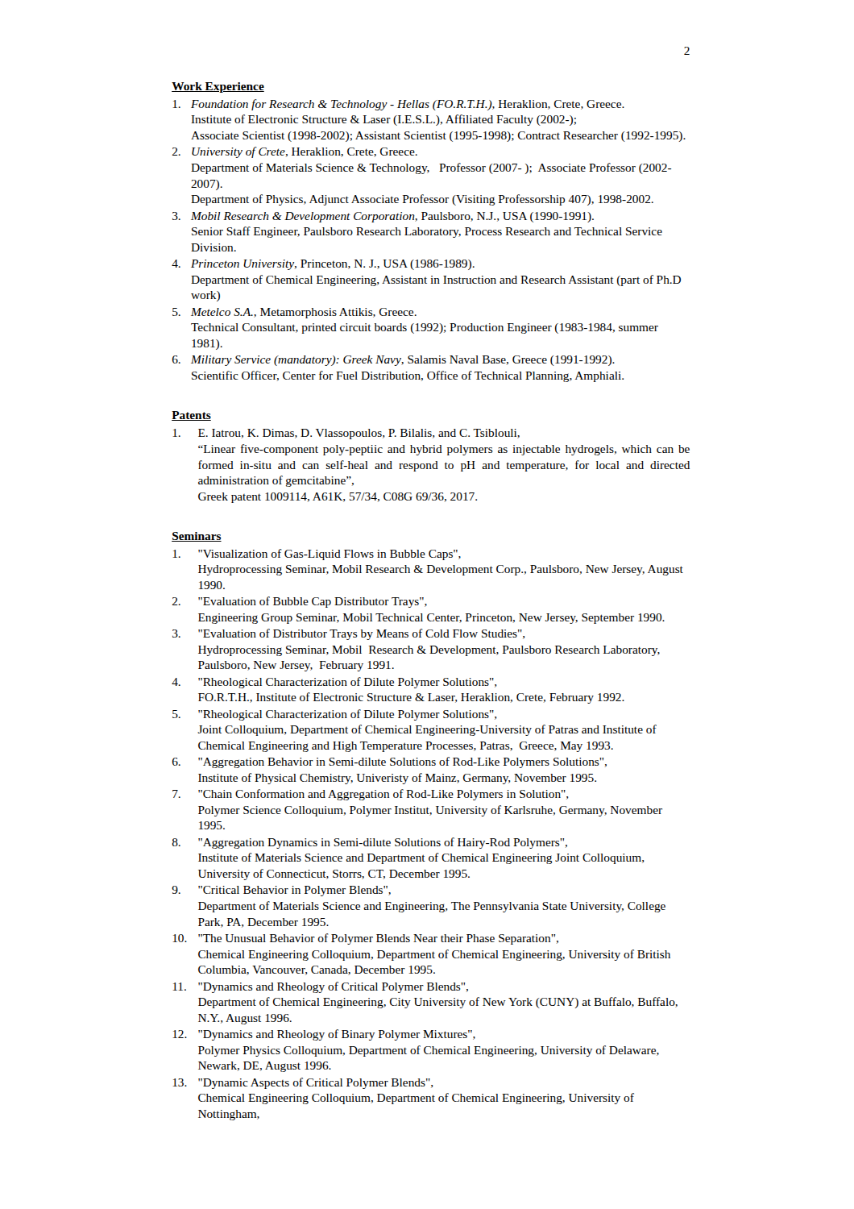2
Work Experience
1. Foundation for Research & Technology - Hellas (FO.R.T.H.), Heraklion, Crete, Greece. Institute of Electronic Structure & Laser (I.E.S.L.), Affiliated Faculty (2002-); Associate Scientist (1998-2002); Assistant Scientist (1995-1998); Contract Researcher (1992-1995).
2. University of Crete, Heraklion, Crete, Greece. Department of Materials Science & Technology, Professor (2007- ); Associate Professor (2002-2007). Department of Physics, Adjunct Associate Professor (Visiting Professorship 407), 1998-2002.
3. Mobil Research & Development Corporation, Paulsboro, N.J., USA (1990-1991). Senior Staff Engineer, Paulsboro Research Laboratory, Process Research and Technical Service Division.
4. Princeton University, Princeton, N. J., USA (1986-1989). Department of Chemical Engineering, Assistant in Instruction and Research Assistant (part of Ph.D work)
5. Metelco S.A., Metamorphosis Attikis, Greece. Technical Consultant, printed circuit boards (1992); Production Engineer (1983-1984, summer 1981).
6. Military Service (mandatory): Greek Navy, Salamis Naval Base, Greece (1991-1992). Scientific Officer, Center for Fuel Distribution, Office of Technical Planning, Amphiali.
Patents
1. E. Iatrou, K. Dimas, D. Vlassopoulos, P. Bilalis, and C. Tsiblouli, “Linear five-component poly-peptiic and hybrid polymers as injectable hydrogels, which can be formed in-situ and can self-heal and respond to pH and temperature, for local and directed administration of gemcitabine”, Greek patent 1009114, A61K, 57/34, C08G 69/36, 2017.
Seminars
1. "Visualization of Gas-Liquid Flows in Bubble Caps", Hydroprocessing Seminar, Mobil Research & Development Corp., Paulsboro, New Jersey, August 1990.
2. "Evaluation of Bubble Cap Distributor Trays", Engineering Group Seminar, Mobil Technical Center, Princeton, New Jersey, September 1990.
3. "Evaluation of Distributor Trays by Means of Cold Flow Studies", Hydroprocessing Seminar, Mobil Research & Development, Paulsboro Research Laboratory, Paulsboro, New Jersey, February 1991.
4. "Rheological Characterization of Dilute Polymer Solutions", FO.R.T.H., Institute of Electronic Structure & Laser, Heraklion, Crete, February 1992.
5. "Rheological Characterization of Dilute Polymer Solutions", Joint Colloquium, Department of Chemical Engineering-University of Patras and Institute of Chemical Engineering and High Temperature Processes, Patras, Greece, May 1993.
6. "Aggregation Behavior in Semi-dilute Solutions of Rod-Like Polymers Solutions", Institute of Physical Chemistry, Univeristy of Mainz, Germany, November 1995.
7. "Chain Conformation and Aggregation of Rod-Like Polymers in Solution", Polymer Science Colloquium, Polymer Institut, University of Karlsruhe, Germany, November 1995.
8. "Aggregation Dynamics in Semi-dilute Solutions of Hairy-Rod Polymers", Institute of Materials Science and Department of Chemical Engineering Joint Colloquium, University of Connecticut, Storrs, CT, December 1995.
9. "Critical Behavior in Polymer Blends", Department of Materials Science and Engineering, The Pennsylvania State University, College Park, PA, December 1995.
10. "The Unusual Behavior of Polymer Blends Near their Phase Separation", Chemical Engineering Colloquium, Department of Chemical Engineering, University of British Columbia, Vancouver, Canada, December 1995.
11. "Dynamics and Rheology of Critical Polymer Blends", Department of Chemical Engineering, City University of New York (CUNY) at Buffalo, Buffalo, N.Y., August 1996.
12. "Dynamics and Rheology of Binary Polymer Mixtures", Polymer Physics Colloquium, Department of Chemical Engineering, University of Delaware, Newark, DE, August 1996.
13. "Dynamic Aspects of Critical Polymer Blends", Chemical Engineering Colloquium, Department of Chemical Engineering, University of Nottingham,